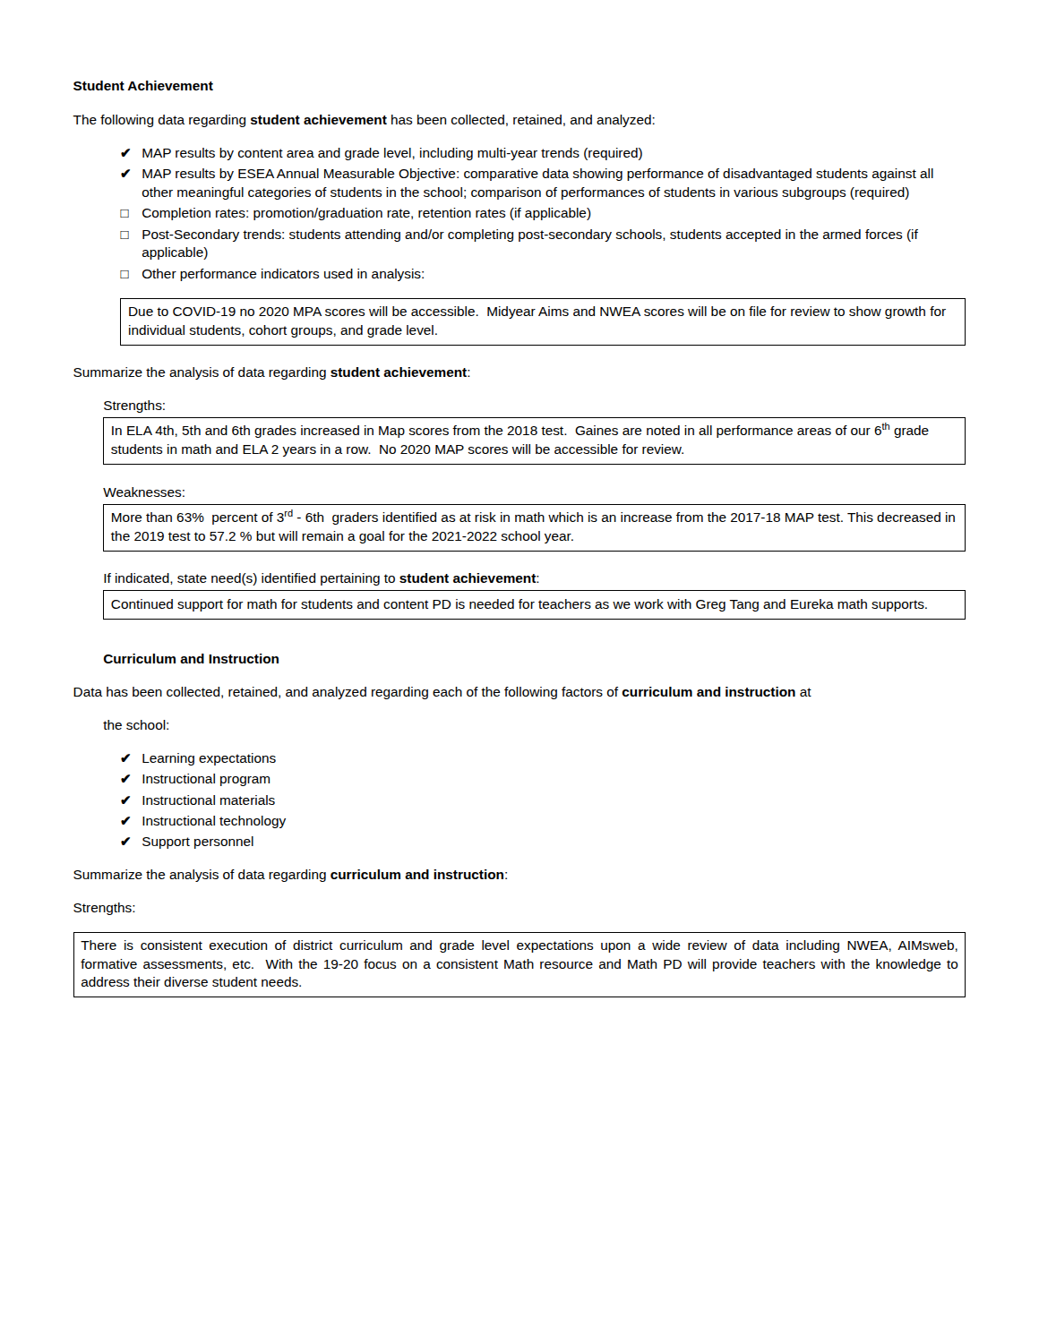Student Achievement
The following data regarding student achievement has been collected, retained, and analyzed:
MAP results by content area and grade level, including multi-year trends (required)
MAP results by ESEA Annual Measurable Objective: comparative data showing performance of disadvantaged students against all other meaningful categories of students in the school; comparison of performances of students in various subgroups (required)
Completion rates: promotion/graduation rate, retention rates (if applicable)
Post-Secondary trends: students attending and/or completing post-secondary schools, students accepted in the armed forces (if applicable)
Other performance indicators used in analysis:
Due to COVID-19 no 2020 MPA scores will be accessible. Midyear Aims and NWEA scores will be on file for review to show growth for individual students, cohort groups, and grade level.
Summarize the analysis of data regarding student achievement:
Strengths:
In ELA 4th, 5th and 6th grades increased in Map scores from the 2018 test. Gaines are noted in all performance areas of our 6th grade students in math and ELA 2 years in a row. No 2020 MAP scores will be accessible for review.
Weaknesses:
More than 63% percent of 3rd - 6th graders identified as at risk in math which is an increase from the 2017-18 MAP test. This decreased in the 2019 test to 57.2 % but will remain a goal for the 2021-2022 school year.
If indicated, state need(s) identified pertaining to student achievement:
Continued support for math for students and content PD is needed for teachers as we work with Greg Tang and Eureka math supports.
Curriculum and Instruction
Data has been collected, retained, and analyzed regarding each of the following factors of curriculum and instruction at
the school:
Learning expectations
Instructional program
Instructional materials
Instructional technology
Support personnel
Summarize the analysis of data regarding curriculum and instruction:
Strengths:
There is consistent execution of district curriculum and grade level expectations upon a wide review of data including NWEA, AIMsweb, formative assessments, etc. With the 19-20 focus on a consistent Math resource and Math PD will provide teachers with the knowledge to address their diverse student needs.